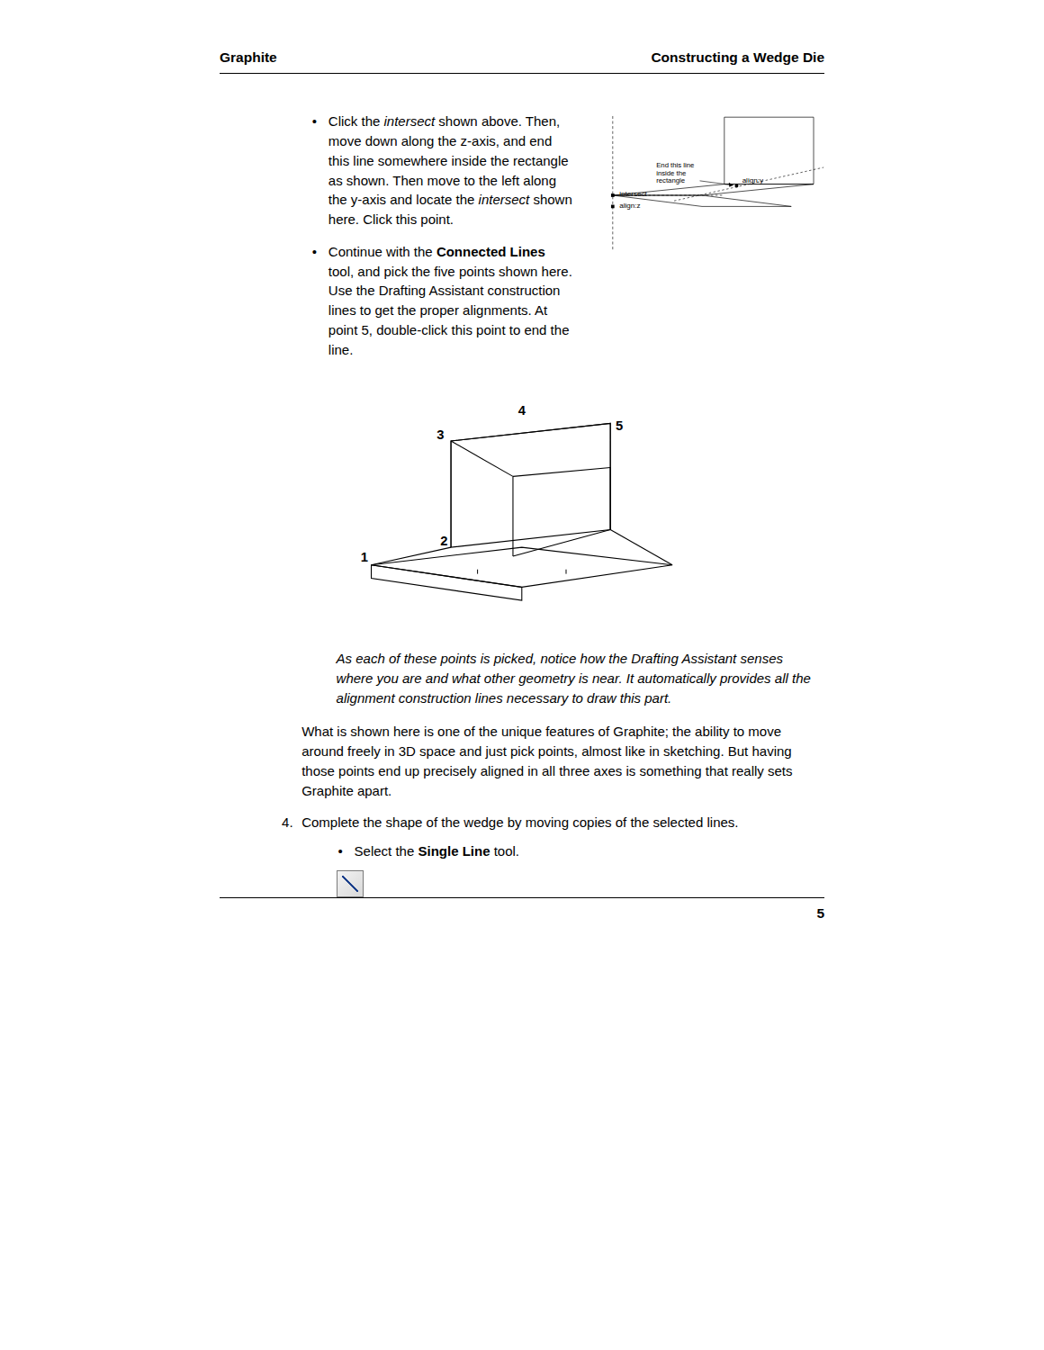Graphite
Constructing a Wedge Die
Click the intersect shown above. Then, move down along the z-axis, and end this line somewhere inside the rectangle as shown. Then move to the left along the y-axis and locate the intersect shown here. Click this point.
Continue with the Connected Lines tool, and pick the five points shown here. Use the Drafting Assistant construction lines to get the proper alignments. At point 5, double-click this point to end the line.
End this line inside the rectangle align:y intersect align:z
1 2 3 4 5
As each of these points is picked, notice how the Drafting Assistant senses where you are and what other geometry is near. It automatically provides all the alignment construction lines necessary to draw this part.
What is shown here is one of the unique features of Graphite; the ability to move around freely in 3D space and just pick points, almost like in sketching. But having those points end up precisely aligned in all three axes is something that really sets Graphite apart.
4. Complete the shape of the wedge by moving copies of the selected lines.
Select the Single Line tool.
5